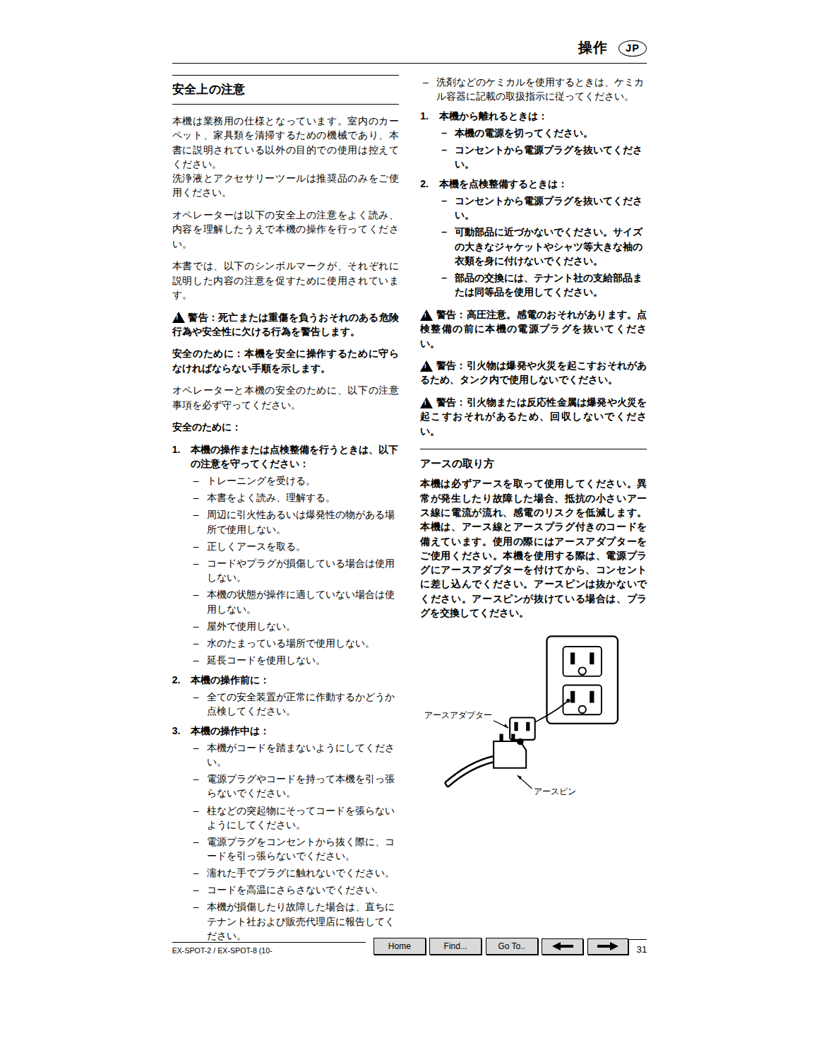操作 JP
安全上の注意
本機は業務用の仕様となっています。室内のカーペット、家具類を清掃するための機械であり、本書に説明されている以外の目的での使用は控えてください。
洗浄液とアクセサリーツールは推奨品のみをご使用ください。
オペレーターは以下の安全上の注意をよく読み、内容を理解したうえで本機の操作を行ってください。
本書では、以下のシンボルマークが、それぞれに説明した内容の注意を促すために使用されています。
警告：死亡または重傷を負うおそれのある危険行為や安全性に欠ける行為を警告します。
安全のために：本機を安全に操作するために守らなければならない手順を示します。
オペレーターと本機の安全のために、以下の注意事項を必ず守ってください。
安全のために：
本機の操作または点検整備を行うときは、以下の注意を守ってください：
トレーニングを受ける。
本書をよく読み、理解する。
周辺に引火性あるいは爆発性の物がある場所で使用しない。
正しくアースを取る。
コードやプラグが損傷している場合は使用しない。
本機の状態が操作に適していない場合は使用しない。
屋外で使用しない。
水のたまっている場所で使用しない。
延長コードを使用しない。
本機の操作前に：
全ての安全装置が正常に作動するかどうか点検してください。
本機の操作中は：
本機がコードを踏まないようにしてください。
電源プラグやコードを持って本機を引っ張らないでください。
柱などの突起物にそってコードを張らないようにしてください。
電源プラグをコンセントから抜く際に、コードを引っ張らないでください。
濡れた手でプラグに触れないでください。
コードを高温にさらさないでください.
本機が損傷したり故障した場合は、直ちにテナント社および販売代理店に報告してください。
洗剤などのケミカルを使用するときは、ケミカル容器に記載の取扱指示に従ってください。
本機から離れるときは：
本機の電源を切ってください。
コンセントから電源プラグを抜いてください。
本機を点検整備するときは：
コンセントから電源プラグを抜いてください。
可動部品に近づかないでください。サイズの大きなジャケットやシャツ等大きな袖の衣類を身に付けないでください。
部品の交換には、テナント社の支給部品または同等品を使用してください。
警告：高圧注意。感電のおそれがあります。点検整備の前に本機の電源プラグを抜いてください。
警告：引火物は爆発や火災を起こすおそれがあるため、タンク内で使用しないでください。
警告：引火物または反応性金属は爆発や火災を起こすおそれがあるため、回収しないでください。
アースの取り方
本機は必ずアースを取って使用してください。異常が発生したり故障した場合、抵抗の小さいアース線に電流が流れ、感電のリスクを低減します。本機は、アース線とアースプラグ付きのコードを備えています。使用の際にはアースアダプターをご使用ください。本機を使用する際は、電源プラグにアースアダプターを付けてから、コンセントに差し込んでください。アースピンは抜かないでください。アースピンが抜けている場合は、プラグを交換してください。
アースアダプター アースピン
EX-SPOT-2 / EX-SPOT-8 (10-
Home
Find...
Go To..
31